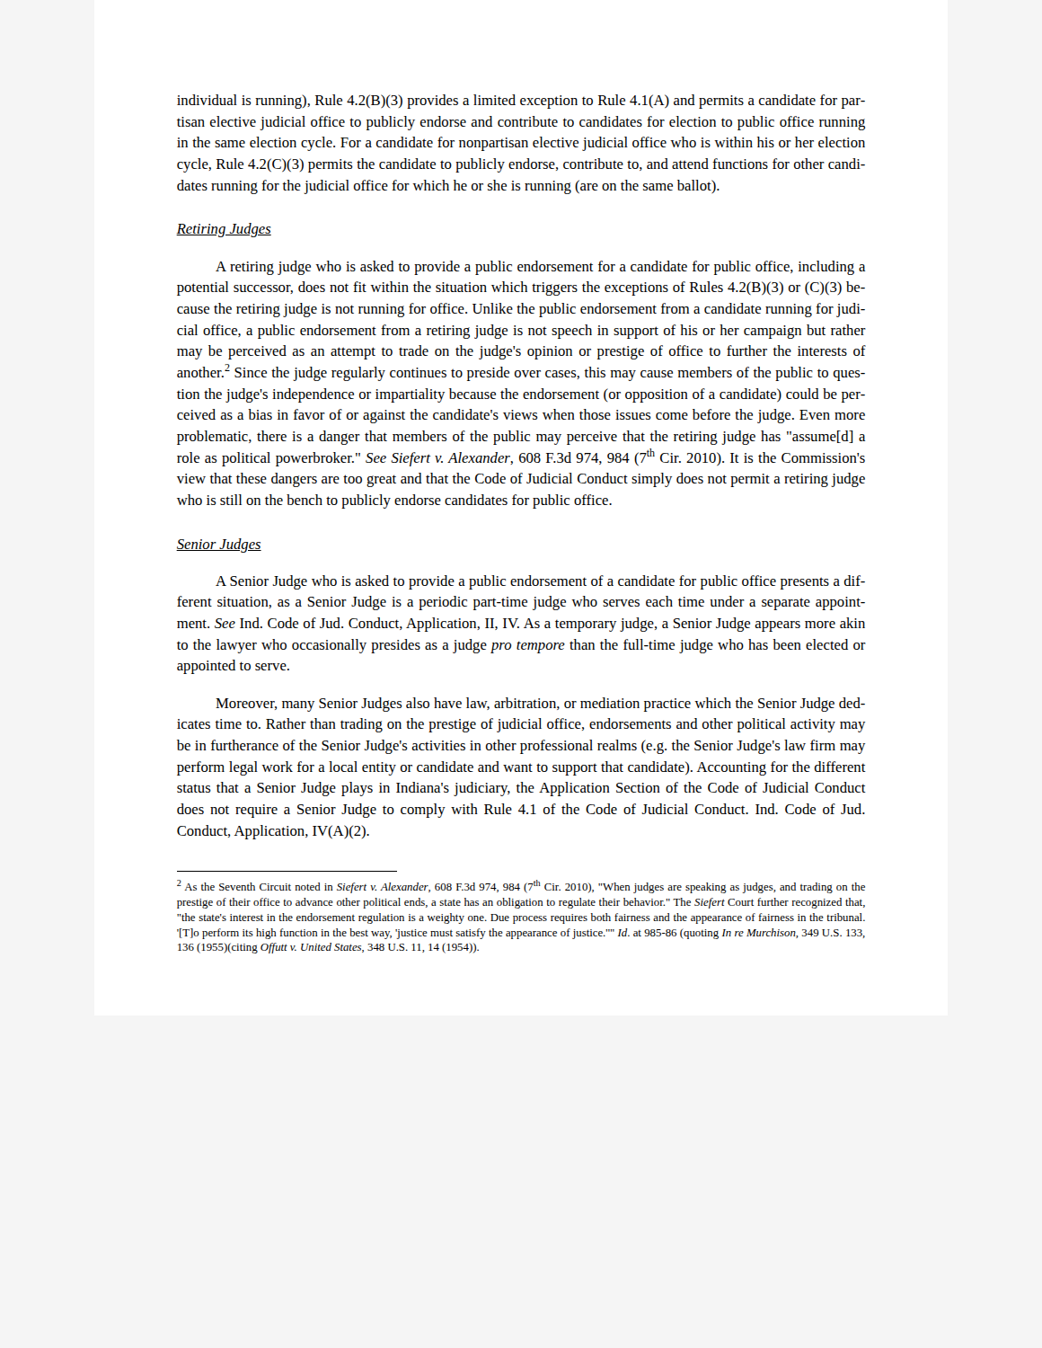individual is running), Rule 4.2(B)(3) provides a limited exception to Rule 4.1(A) and permits a candidate for partisan elective judicial office to publicly endorse and contribute to candidates for election to public office running in the same election cycle. For a candidate for nonpartisan elective judicial office who is within his or her election cycle, Rule 4.2(C)(3) permits the candidate to publicly endorse, contribute to, and attend functions for other candidates running for the judicial office for which he or she is running (are on the same ballot).
Retiring Judges
A retiring judge who is asked to provide a public endorsement for a candidate for public office, including a potential successor, does not fit within the situation which triggers the exceptions of Rules 4.2(B)(3) or (C)(3) because the retiring judge is not running for office. Unlike the public endorsement from a candidate running for judicial office, a public endorsement from a retiring judge is not speech in support of his or her campaign but rather may be perceived as an attempt to trade on the judge's opinion or prestige of office to further the interests of another.2 Since the judge regularly continues to preside over cases, this may cause members of the public to question the judge's independence or impartiality because the endorsement (or opposition of a candidate) could be perceived as a bias in favor of or against the candidate's views when those issues come before the judge. Even more problematic, there is a danger that members of the public may perceive that the retiring judge has "assume[d] a role as political powerbroker." See Siefert v. Alexander, 608 F.3d 974, 984 (7th Cir. 2010). It is the Commission's view that these dangers are too great and that the Code of Judicial Conduct simply does not permit a retiring judge who is still on the bench to publicly endorse candidates for public office.
Senior Judges
A Senior Judge who is asked to provide a public endorsement of a candidate for public office presents a different situation, as a Senior Judge is a periodic part-time judge who serves each time under a separate appointment. See Ind. Code of Jud. Conduct, Application, II, IV. As a temporary judge, a Senior Judge appears more akin to the lawyer who occasionally presides as a judge pro tempore than the full-time judge who has been elected or appointed to serve.
Moreover, many Senior Judges also have law, arbitration, or mediation practice which the Senior Judge dedicates time to. Rather than trading on the prestige of judicial office, endorsements and other political activity may be in furtherance of the Senior Judge's activities in other professional realms (e.g. the Senior Judge's law firm may perform legal work for a local entity or candidate and want to support that candidate). Accounting for the different status that a Senior Judge plays in Indiana's judiciary, the Application Section of the Code of Judicial Conduct does not require a Senior Judge to comply with Rule 4.1 of the Code of Judicial Conduct. Ind. Code of Jud. Conduct, Application, IV(A)(2).
2 As the Seventh Circuit noted in Siefert v. Alexander, 608 F.3d 974, 984 (7th Cir. 2010), "When judges are speaking as judges, and trading on the prestige of their office to advance other political ends, a state has an obligation to regulate their behavior." The Siefert Court further recognized that, "the state's interest in the endorsement regulation is a weighty one. Due process requires both fairness and the appearance of fairness in the tribunal. '[T]o perform its high function in the best way, 'justice must satisfy the appearance of justice.''" Id. at 985-86 (quoting In re Murchison, 349 U.S. 133, 136 (1955)(citing Offutt v. United States, 348 U.S. 11, 14 (1954)).